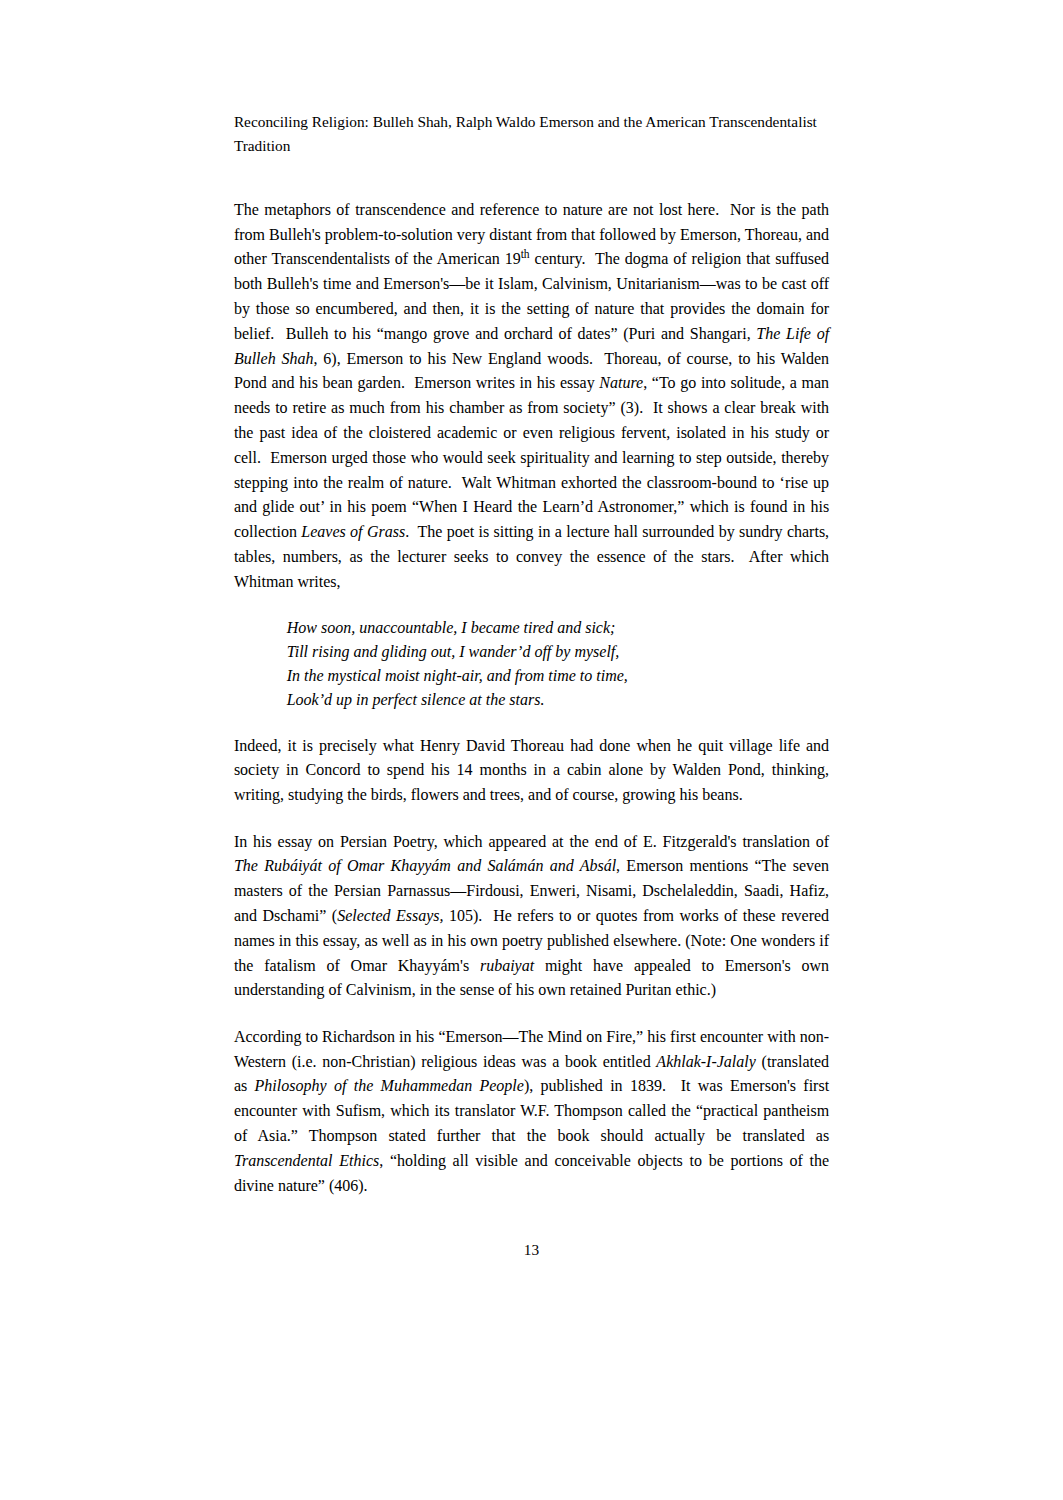Reconciling Religion: Bulleh Shah, Ralph Waldo Emerson and the American Transcendentalist Tradition
The metaphors of transcendence and reference to nature are not lost here. Nor is the path from Bulleh's problem-to-solution very distant from that followed by Emerson, Thoreau, and other Transcendentalists of the American 19th century. The dogma of religion that suffused both Bulleh's time and Emerson's—be it Islam, Calvinism, Unitarianism—was to be cast off by those so encumbered, and then, it is the setting of nature that provides the domain for belief. Bulleh to his “mango grove and orchard of dates” (Puri and Shangari, The Life of Bulleh Shah, 6), Emerson to his New England woods. Thoreau, of course, to his Walden Pond and his bean garden. Emerson writes in his essay Nature, “To go into solitude, a man needs to retire as much from his chamber as from society” (3). It shows a clear break with the past idea of the cloistered academic or even religious fervent, isolated in his study or cell. Emerson urged those who would seek spirituality and learning to step outside, thereby stepping into the realm of nature. Walt Whitman exhorted the classroom-bound to ‘rise up and glide out’ in his poem “When I Heard the Learn’d Astronomer,” which is found in his collection Leaves of Grass. The poet is sitting in a lecture hall surrounded by sundry charts, tables, numbers, as the lecturer seeks to convey the essence of the stars. After which Whitman writes,
How soon, unaccountable, I became tired and sick;
Till rising and gliding out, I wander’d off by myself,
In the mystical moist night-air, and from time to time,
Look’d up in perfect silence at the stars.
Indeed, it is precisely what Henry David Thoreau had done when he quit village life and society in Concord to spend his 14 months in a cabin alone by Walden Pond, thinking, writing, studying the birds, flowers and trees, and of course, growing his beans.
In his essay on Persian Poetry, which appeared at the end of E. Fitzgerald's translation of The Rubáiyát of Omar Khayyám and Salámán and Absál, Emerson mentions “The seven masters of the Persian Parnassus—Firdousi, Enweri, Nisami, Dschelaleddin, Saadi, Hafiz, and Dschami” (Selected Essays, 105). He refers to or quotes from works of these revered names in this essay, as well as in his own poetry published elsewhere. (Note: One wonders if the fatalism of Omar Khayyám's rubaiyat might have appealed to Emerson's own understanding of Calvinism, in the sense of his own retained Puritan ethic.)
According to Richardson in his “Emerson—The Mind on Fire,” his first encounter with non-Western (i.e. non-Christian) religious ideas was a book entitled Akhlak-I-Jalaly (translated as Philosophy of the Muhammedan People), published in 1839. It was Emerson's first encounter with Sufism, which its translator W.F. Thompson called the “practical pantheism of Asia.” Thompson stated further that the book should actually be translated as Transcendental Ethics, “holding all visible and conceivable objects to be portions of the divine nature” (406).
13